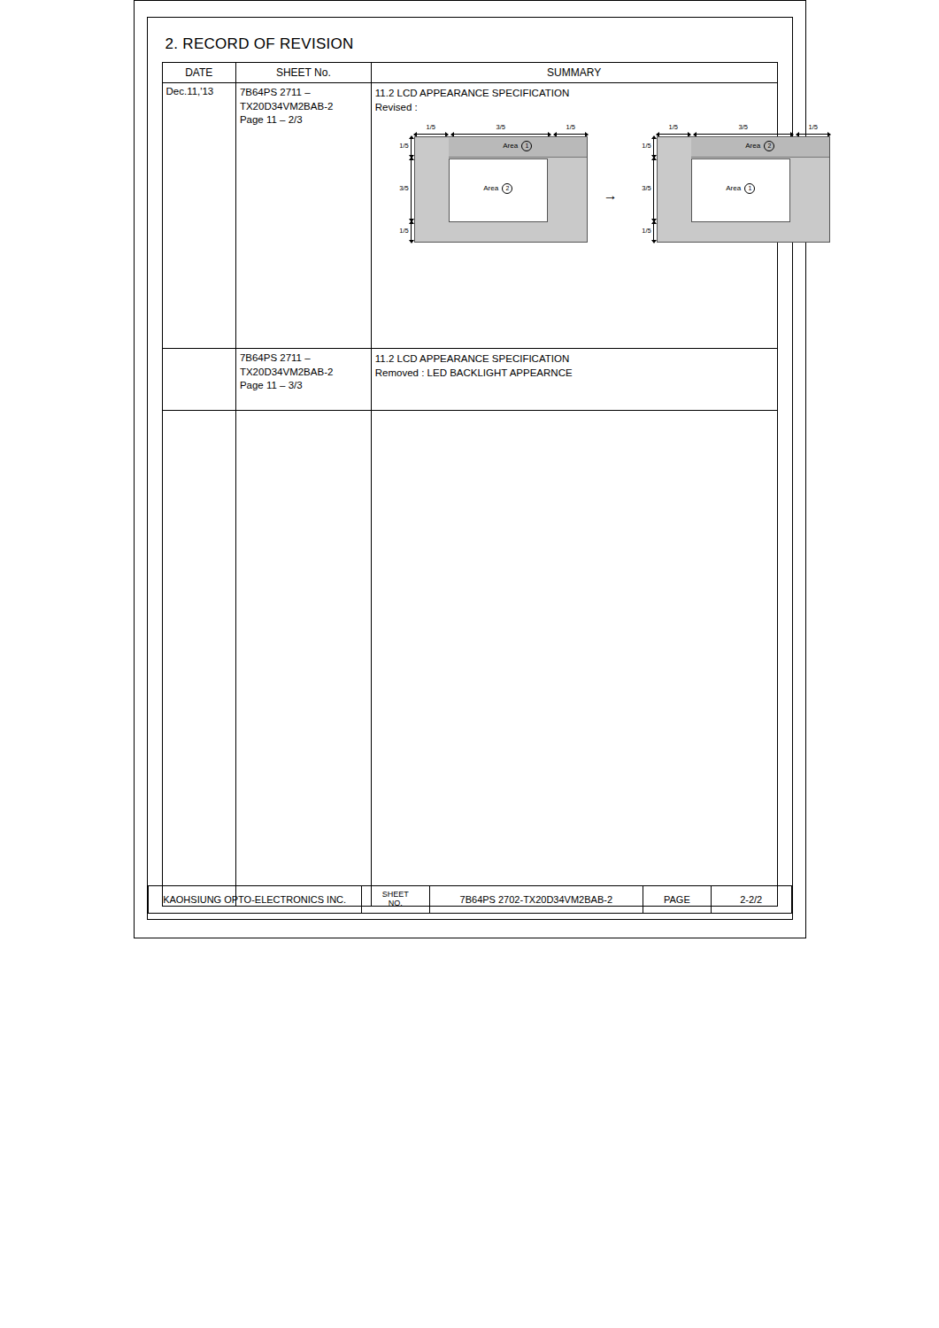2. RECORD OF REVISION
| DATE | SHEET No. | SUMMARY |
| --- | --- | --- |
| Dec.11,'13 | 7B64PS 2711 – TX20D34VM2BAB-2 Page 11 – 2/3 | 11.2 LCD APPEARANCE SPECIFICATION Revised : 1/5 3/5 1/5 1/5 3/5 1/5 Area 1 Area 2 → 1/5 3/5 1/5 1/5 3/5 1/5 Area 2 Area 1 |
| | 7B64PS 2711 – TX20D34VM2BAB-2 Page 11 – 3/3 | 11.2 LCD APPEARANCE SPECIFICATION Removed : LED BACKLIGHT APPEARNCE |
| KAOHSIUNG OPTO-ELECTRONICS INC. | SHEET NO. | 7B64PS 2702-TX20D34VM2BAB-2 | PAGE | 2-2/2 |